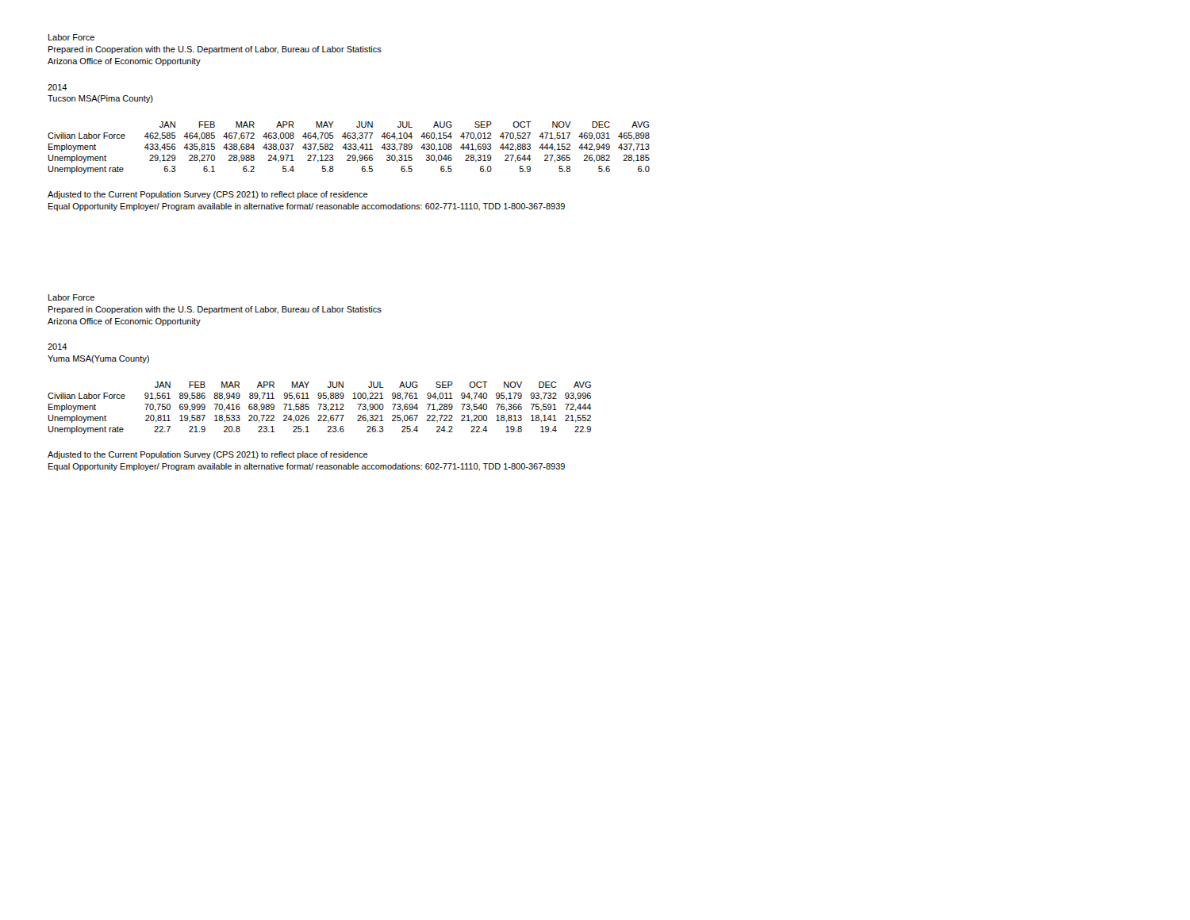Labor Force
Prepared in Cooperation with the U.S. Department of Labor, Bureau of Labor Statistics
Arizona Office of Economic Opportunity
2014
Tucson MSA(Pima County)
| | JAN | FEB | MAR | APR | MAY | JUN | JUL | AUG | SEP | OCT | NOV | DEC | AVG |
| --- | --- | --- | --- | --- | --- | --- | --- | --- | --- | --- | --- | --- | --- |
| Civilian Labor Force | 462,585 | 464,085 | 467,672 | 463,008 | 464,705 | 463,377 | 464,104 | 460,154 | 470,012 | 470,527 | 471,517 | 469,031 | 465,898 |
| Employment | 433,456 | 435,815 | 438,684 | 438,037 | 437,582 | 433,411 | 433,789 | 430,108 | 441,693 | 442,883 | 444,152 | 442,949 | 437,713 |
| Unemployment | 29,129 | 28,270 | 28,988 | 24,971 | 27,123 | 29,966 | 30,315 | 30,046 | 28,319 | 27,644 | 27,365 | 26,082 | 28,185 |
| Unemployment rate | 6.3 | 6.1 | 6.2 | 5.4 | 5.8 | 6.5 | 6.5 | 6.5 | 6.0 | 5.9 | 5.8 | 5.6 | 6.0 |
Adjusted to the Current Population Survey (CPS 2021) to reflect place of residence
Equal Opportunity Employer/ Program available in alternative format/ reasonable accomodations: 602-771-1110, TDD 1-800-367-8939
Labor Force
Prepared in Cooperation with the U.S. Department of Labor, Bureau of Labor Statistics
Arizona Office of Economic Opportunity
2014
Yuma MSA(Yuma County)
| | JAN | FEB | MAR | APR | MAY | JUN | JUL | AUG | SEP | OCT | NOV | DEC | AVG |
| --- | --- | --- | --- | --- | --- | --- | --- | --- | --- | --- | --- | --- | --- |
| Civilian Labor Force | 91,561 | 89,586 | 88,949 | 89,711 | 95,611 | 95,889 | 100,221 | 98,761 | 94,011 | 94,740 | 95,179 | 93,732 | 93,996 |
| Employment | 70,750 | 69,999 | 70,416 | 68,989 | 71,585 | 73,212 | 73,900 | 73,694 | 71,289 | 73,540 | 76,366 | 75,591 | 72,444 |
| Unemployment | 20,811 | 19,587 | 18,533 | 20,722 | 24,026 | 22,677 | 26,321 | 25,067 | 22,722 | 21,200 | 18,813 | 18,141 | 21,552 |
| Unemployment rate | 22.7 | 21.9 | 20.8 | 23.1 | 25.1 | 23.6 | 26.3 | 25.4 | 24.2 | 22.4 | 19.8 | 19.4 | 22.9 |
Adjusted to the Current Population Survey (CPS 2021) to reflect place of residence
Equal Opportunity Employer/ Program available in alternative format/ reasonable accomodations: 602-771-1110, TDD 1-800-367-8939